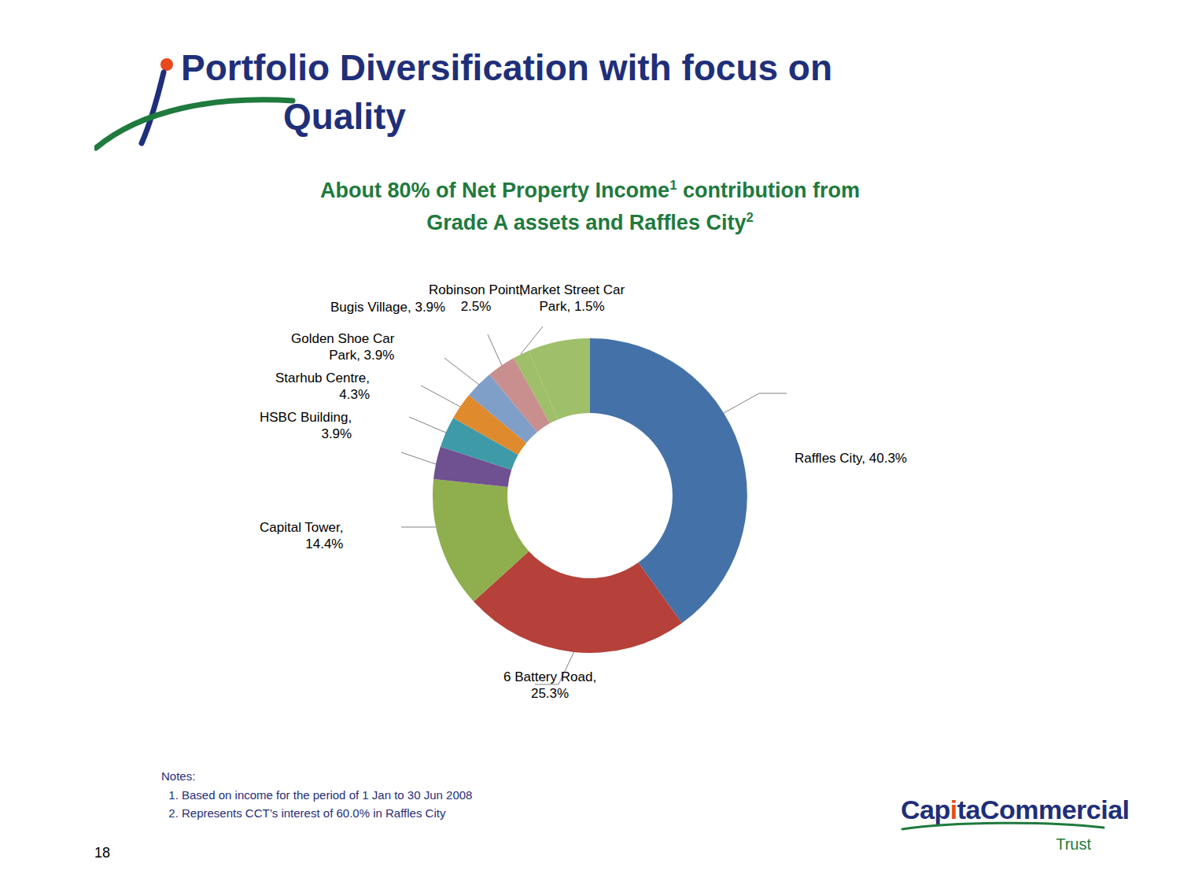Portfolio Diversification with focus on Quality
About 80% of Net Property Income1 contribution from
Grade A assets and Raffles City2
Raffles City, 40.3%
6 Battery Road,
25.3%
Capital Tower,
14.4%
HSBC Building,
3.9%
Starhub Centre,
4.3%
Golden Shoe Car
Park, 3.9%
Bugis Village, 3.9%
Robinson Point,
2.5%
Market Street Car
Park, 1.5%
Notes:
Based on income for the period of 1 Jan to 30 Jun 2008
Represents CCT’s interest of 60.0% in Raffles City
18
CapitaCommercial
Trust